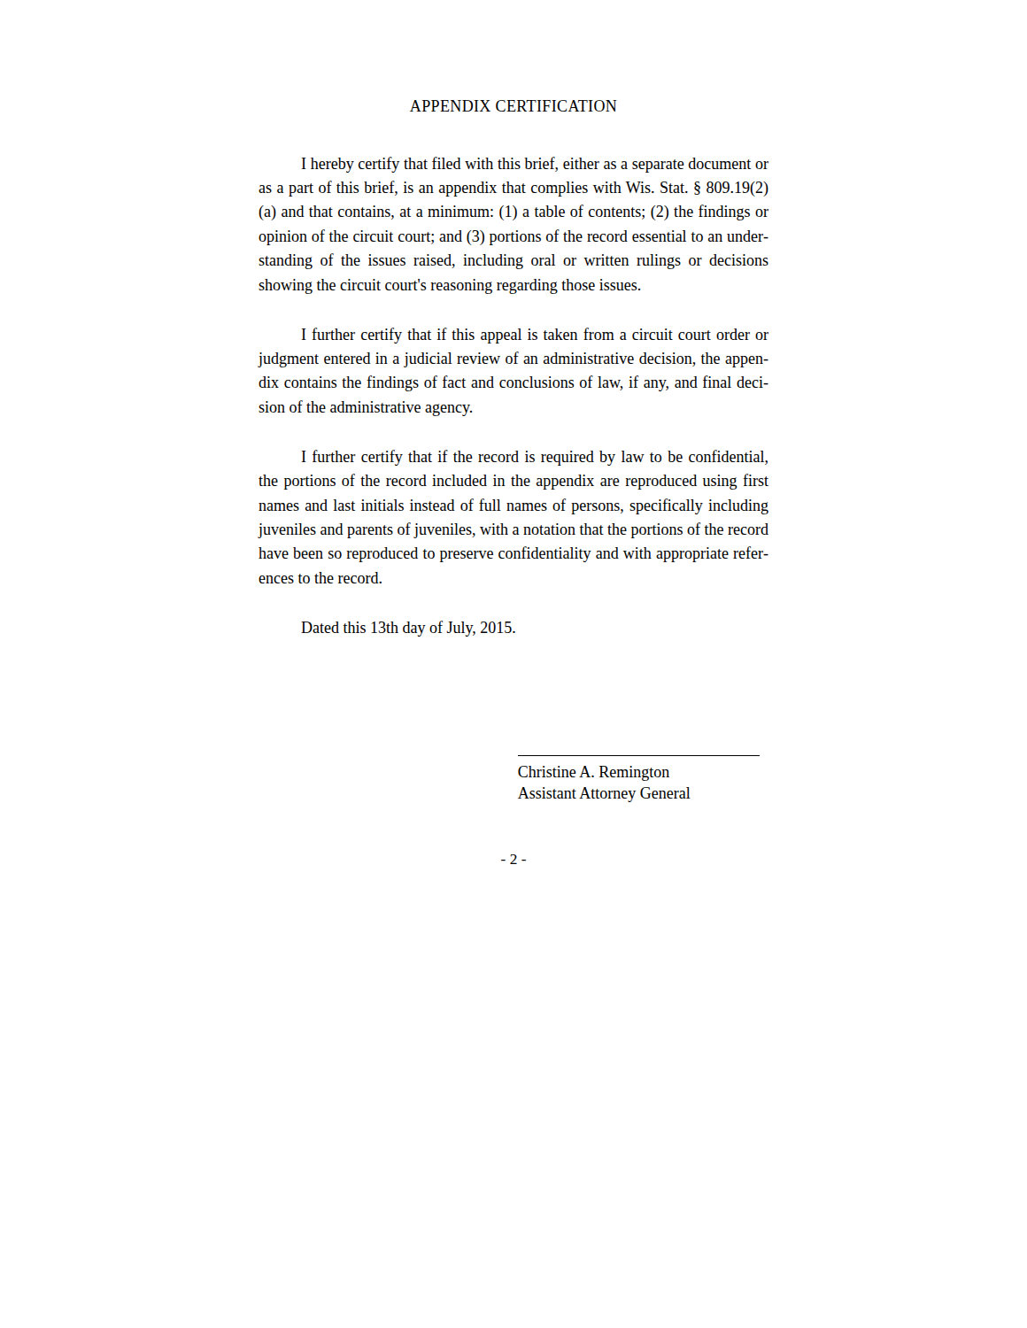APPENDIX CERTIFICATION
I hereby certify that filed with this brief, either as a separate document or as a part of this brief, is an appendix that complies with Wis. Stat. § 809.19(2)(a) and that contains, at a minimum: (1) a table of contents; (2) the findings or opinion of the circuit court; and (3) portions of the record essential to an understanding of the issues raised, including oral or written rulings or decisions showing the circuit court's reasoning regarding those issues.
I further certify that if this appeal is taken from a circuit court order or judgment entered in a judicial review of an administrative decision, the appendix contains the findings of fact and conclusions of law, if any, and final decision of the administrative agency.
I further certify that if the record is required by law to be confidential, the portions of the record included in the appendix are reproduced using first names and last initials instead of full names of persons, specifically including juveniles and parents of juveniles, with a notation that the portions of the record have been so reproduced to preserve confidentiality and with appropriate references to the record.
Dated this 13th day of July, 2015.
Christine A. Remington
Assistant Attorney General
- 2 -